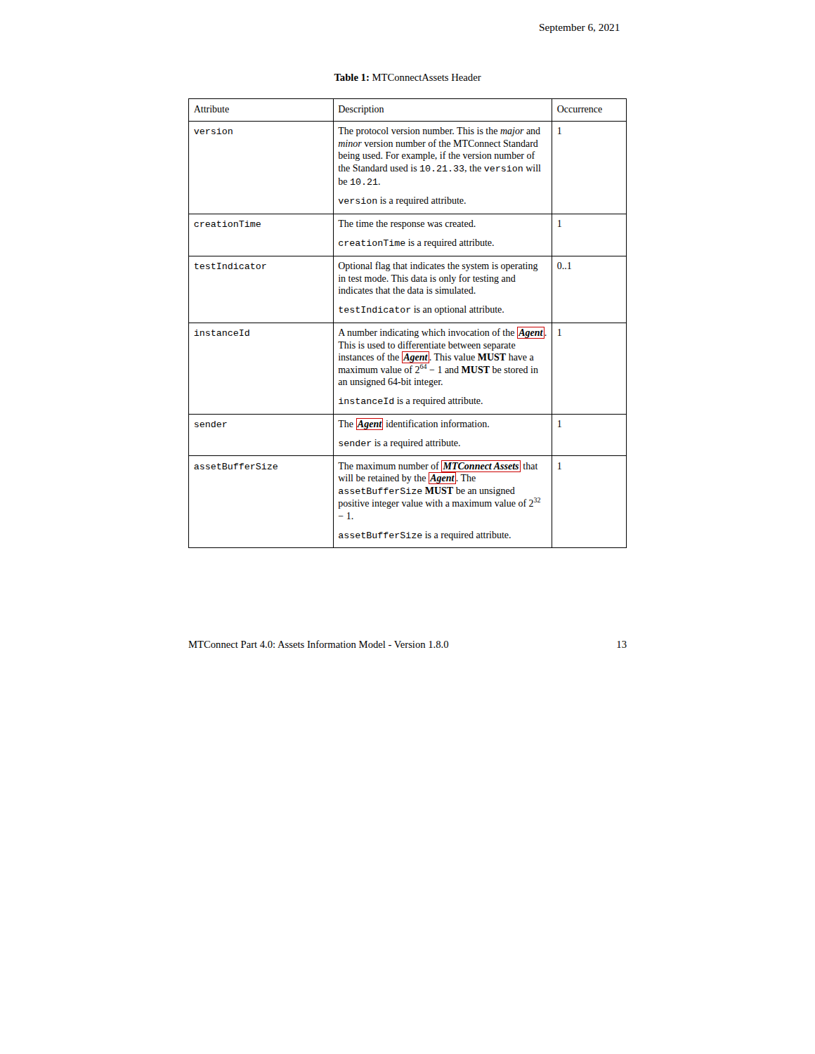September 6, 2021
Table 1: MTConnectAssets Header
| Attribute | Description | Occurrence |
| --- | --- | --- |
| version | The protocol version number. This is the major and minor version number of the MTConnect Standard being used. For example, if the version number of the Standard used is 10.21.33 , the version will be 10.21 . version is a required attribute. | 1 |
| creationTime | The time the response was created. creationTime is a required attribute. | 1 |
| testIndicator | Optional flag that indicates the system is operating in test mode. This data is only for testing and indicates that the data is simulated. testIndicator is an optional attribute. | 0..1 |
| instanceId | A number indicating which invocation of the Agent . This is used to differentiate between separate instances of the Agent . This value MUST have a maximum value of 2 64 − 1 and MUST be stored in an unsigned 64-bit integer. instanceId is a required attribute. | 1 |
| sender | The Agent identification information. sender is a required attribute. | 1 |
| assetBufferSize | The maximum number of MTConnect Assets that will be retained by the Agent . The assetBufferSize MUST be an unsigned positive integer value with a maximum value of 2 32 − 1. assetBufferSize is a required attribute. | 1 |
MTConnect Part 4.0: Assets Information Model - Version 1.8.0
13